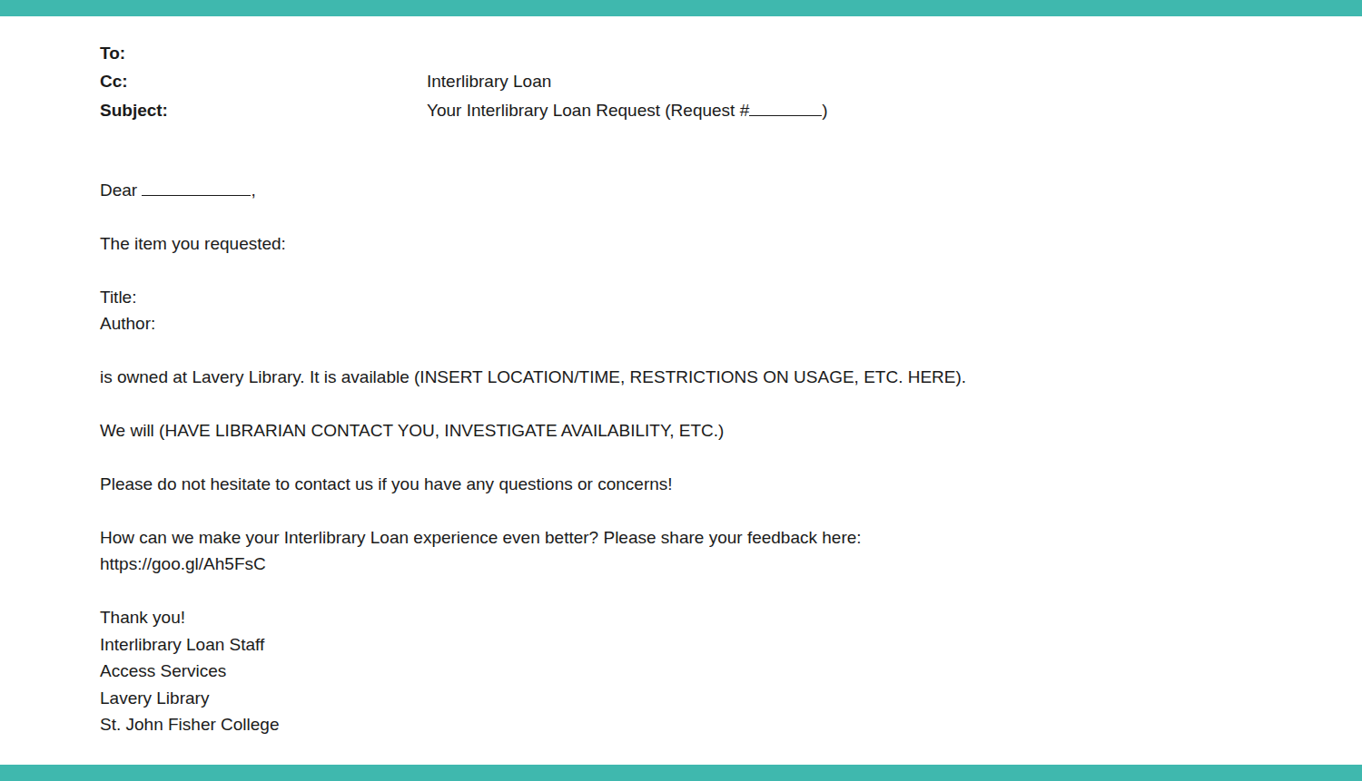To:
Cc:
Interlibrary Loan
Subject:
Your Interlibrary Loan Request (Request # )
Dear ,
The item you requested:
Title:
Author:
is owned at Lavery Library. It is available (INSERT LOCATION/TIME, RESTRICTIONS ON USAGE, ETC. HERE).
We will (HAVE LIBRARIAN CONTACT YOU, INVESTIGATE AVAILABILITY, ETC.)
Please do not hesitate to contact us if you have any questions or concerns!
How can we make your Interlibrary Loan experience even better? Please share your feedback here:
https://goo.gl/Ah5FsC
Thank you!
Interlibrary Loan Staff
Access Services
Lavery Library
St. John Fisher College